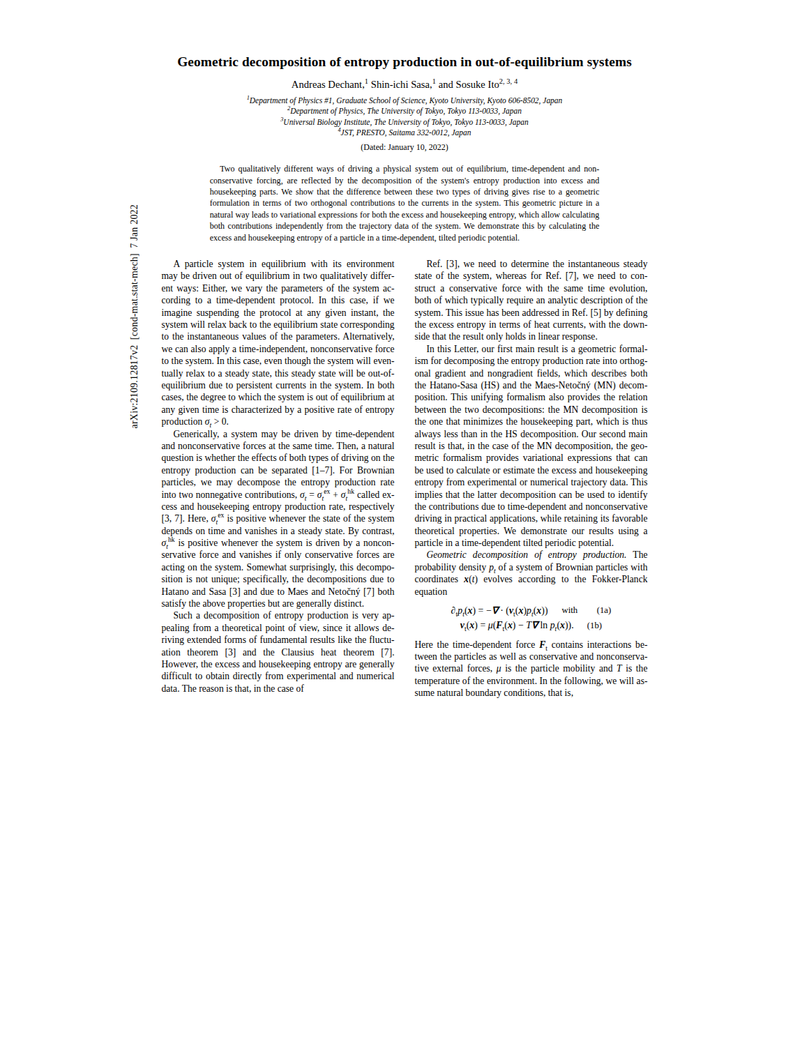arXiv:2109.12817v2 [cond-mat.stat-mech] 7 Jan 2022
Geometric decomposition of entropy production in out-of-equilibrium systems
Andreas Dechant,1 Shin-ichi Sasa,1 and Sosuke Ito2, 3, 4
1Department of Physics #1, Graduate School of Science, Kyoto University, Kyoto 606-8502, Japan
2Department of Physics, The University of Tokyo, Tokyo 113-0033, Japan
3Universal Biology Institute, The University of Tokyo, Tokyo 113-0033, Japan
4JST, PRESTO, Saitama 332-0012, Japan
(Dated: January 10, 2022)
Two qualitatively different ways of driving a physical system out of equilibrium, time-dependent and non-conservative forcing, are reflected by the decomposition of the system's entropy production into excess and housekeeping parts. We show that the difference between these two types of driving gives rise to a geometric formulation in terms of two orthogonal contributions to the currents in the system. This geometric picture in a natural way leads to variational expressions for both the excess and housekeeping entropy, which allow calculating both contributions independently from the trajectory data of the system. We demonstrate this by calculating the excess and housekeeping entropy of a particle in a time-dependent, tilted periodic potential.
A particle system in equilibrium with its environment may be driven out of equilibrium in two qualitatively different ways: Either, we vary the parameters of the system according to a time-dependent protocol. In this case, if we imagine suspending the protocol at any given instant, the system will relax back to the equilibrium state corresponding to the instantaneous values of the parameters. Alternatively, we can also apply a time-independent, nonconservative force to the system. In this case, even though the system will eventually relax to a steady state, this steady state will be out-of-equilibrium due to persistent currents in the system. In both cases, the degree to which the system is out of equilibrium at any given time is characterized by a positive rate of entropy production σt > 0.
Generically, a system may be driven by time-dependent and nonconservative forces at the same time. Then, a natural question is whether the effects of both types of driving on the entropy production can be separated [1–7]. For Brownian particles, we may decompose the entropy production rate into two nonnegative contributions, σt = σtex + σthk called excess and housekeeping entropy production rate, respectively [3, 7]. Here, σtex is positive whenever the state of the system depends on time and vanishes in a steady state. By contrast, σthk is positive whenever the system is driven by a nonconservative force and vanishes if only conservative forces are acting on the system. Somewhat surprisingly, this decomposition is not unique; specifically, the decompositions due to Hatano and Sasa [3] and due to Maes and Netočný [7] both satisfy the above properties but are generally distinct.
Such a decomposition of entropy production is very appealing from a theoretical point of view, since it allows deriving extended forms of fundamental results like the fluctuation theorem [3] and the Clausius heat theorem [7]. However, the excess and housekeeping entropy are generally difficult to obtain directly from experimental and numerical data. The reason is that, in the case of
Ref. [3], we need to determine the instantaneous steady state of the system, whereas for Ref. [7], we need to construct a conservative force with the same time evolution, both of which typically require an analytic description of the system. This issue has been addressed in Ref. [5] by defining the excess entropy in terms of heat currents, with the downside that the result only holds in linear response.
In this Letter, our first main result is a geometric formalism for decomposing the entropy production rate into orthogonal gradient and nongradient fields, which describes both the Hatano-Sasa (HS) and the Maes-Netočný (MN) decomposition. This unifying formalism also provides the relation between the two decompositions: the MN decomposition is the one that minimizes the housekeeping part, which is thus always less than in the HS decomposition. Our second main result is that, in the case of the MN decomposition, the geometric formalism provides variational expressions that can be used to calculate or estimate the excess and housekeeping entropy from experimental or numerical trajectory data. This implies that the latter decomposition can be used to identify the contributions due to time-dependent and nonconservative driving in practical applications, while retaining its favorable theoretical properties. We demonstrate our results using a particle in a time-dependent tilted periodic potential.
Geometric decomposition of entropy production. The probability density pt of a system of Brownian particles with coordinates x(t) evolves according to the Fokker-Planck equation
∂tpt(x) = −∇ · (νt(x)pt(x)) with (1a)
νt(x) = μ(Ft(x) − T∇ ln pt(x)). (1b)
Here the time-dependent force Ft contains interactions between the particles as well as conservative and nonconservative external forces, μ is the particle mobility and T is the temperature of the environment. In the following, we will assume natural boundary conditions, that is,